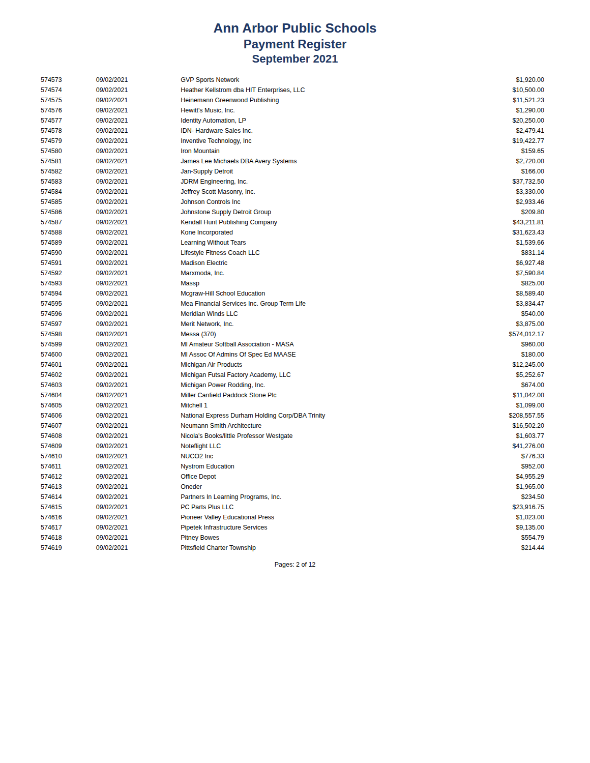Ann Arbor Public Schools
Payment Register
September 2021
| 574573 | 09/02/2021 | GVP Sports Network | $1,920.00 |
| 574574 | 09/02/2021 | Heather Kellstrom dba HIT Enterprises, LLC | $10,500.00 |
| 574575 | 09/02/2021 | Heinemann Greenwood Publishing | $11,521.23 |
| 574576 | 09/02/2021 | Hewitt's Music, Inc. | $1,290.00 |
| 574577 | 09/02/2021 | Identity Automation, LP | $20,250.00 |
| 574578 | 09/02/2021 | IDN- Hardware Sales Inc. | $2,479.41 |
| 574579 | 09/02/2021 | Inventive Technology, Inc | $19,422.77 |
| 574580 | 09/02/2021 | Iron Mountain | $159.65 |
| 574581 | 09/02/2021 | James Lee Michaels DBA Avery Systems | $2,720.00 |
| 574582 | 09/02/2021 | Jan-Supply Detroit | $166.00 |
| 574583 | 09/02/2021 | JDRM Engineering, Inc. | $37,732.50 |
| 574584 | 09/02/2021 | Jeffrey Scott Masonry, Inc. | $3,330.00 |
| 574585 | 09/02/2021 | Johnson Controls Inc | $2,933.46 |
| 574586 | 09/02/2021 | Johnstone Supply Detroit Group | $209.80 |
| 574587 | 09/02/2021 | Kendall Hunt Publishing Company | $43,211.81 |
| 574588 | 09/02/2021 | Kone Incorporated | $31,623.43 |
| 574589 | 09/02/2021 | Learning Without Tears | $1,539.66 |
| 574590 | 09/02/2021 | Lifestyle Fitness Coach LLC | $831.14 |
| 574591 | 09/02/2021 | Madison Electric | $6,927.48 |
| 574592 | 09/02/2021 | Marxmoda, Inc. | $7,590.84 |
| 574593 | 09/02/2021 | Massp | $825.00 |
| 574594 | 09/02/2021 | Mcgraw-Hill School Education | $8,589.40 |
| 574595 | 09/02/2021 | Mea Financial Services Inc. Group Term Life | $3,834.47 |
| 574596 | 09/02/2021 | Meridian Winds LLC | $540.00 |
| 574597 | 09/02/2021 | Merit Network, Inc. | $3,875.00 |
| 574598 | 09/02/2021 | Messa (370) | $574,012.17 |
| 574599 | 09/02/2021 | MI Amateur Softball Association - MASA | $960.00 |
| 574600 | 09/02/2021 | MI Assoc Of Admins Of Spec Ed MAASE | $180.00 |
| 574601 | 09/02/2021 | Michigan Air Products | $12,245.00 |
| 574602 | 09/02/2021 | Michigan Futsal Factory Academy, LLC | $5,252.67 |
| 574603 | 09/02/2021 | Michigan Power Rodding, Inc. | $674.00 |
| 574604 | 09/02/2021 | Miller Canfield Paddock Stone Plc | $11,042.00 |
| 574605 | 09/02/2021 | Mitchell 1 | $1,099.00 |
| 574606 | 09/02/2021 | National Express Durham Holding Corp/DBA Trinity | $208,557.55 |
| 574607 | 09/02/2021 | Neumann Smith Architecture | $16,502.20 |
| 574608 | 09/02/2021 | Nicola's Books/little Professor Westgate | $1,603.77 |
| 574609 | 09/02/2021 | Noteflight LLC | $41,276.00 |
| 574610 | 09/02/2021 | NUCO2 Inc | $776.33 |
| 574611 | 09/02/2021 | Nystrom Education | $952.00 |
| 574612 | 09/02/2021 | Office Depot | $4,955.29 |
| 574613 | 09/02/2021 | Oneder | $1,965.00 |
| 574614 | 09/02/2021 | Partners In Learning Programs, Inc. | $234.50 |
| 574615 | 09/02/2021 | PC Parts Plus LLC | $23,916.75 |
| 574616 | 09/02/2021 | Pioneer Valley Educational Press | $1,023.00 |
| 574617 | 09/02/2021 | Pipetek Infrastructure Services | $9,135.00 |
| 574618 | 09/02/2021 | Pitney Bowes | $554.79 |
| 574619 | 09/02/2021 | Pittsfield Charter Township | $214.44 |
Pages: 2 of 12